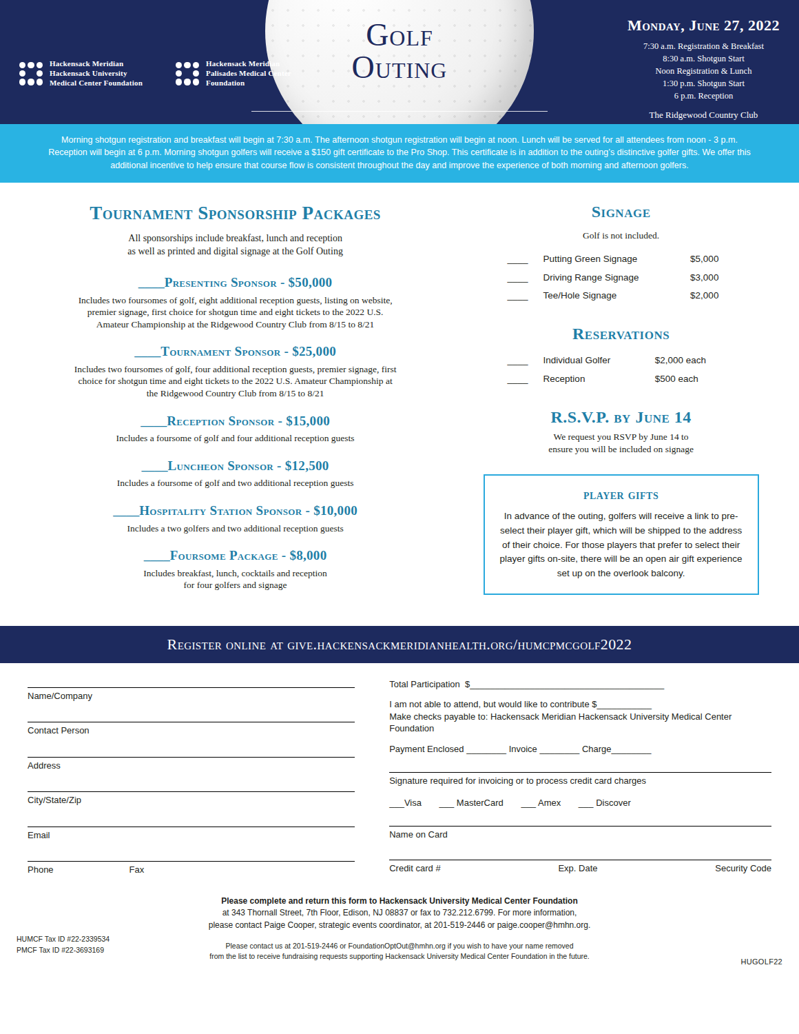Hackensack Meridian
Hackensack University
Medical Center Foundation
Hackensack Meridian
Palisades Medical Center
Foundation
Golf Outing
Monday, June 27, 2022
7:30 a.m. Registration & Breakfast
8:30 a.m. Shotgun Start
Noon Registration & Lunch
1:30 p.m. Shotgun Start
6 p.m. Reception
The Ridgewood Country Club
Paramus, NJ
Morning shotgun registration and breakfast will begin at 7:30 a.m. The afternoon shotgun registration will begin at noon. Lunch will be served for all attendees from noon - 3 p.m. Reception will begin at 6 p.m. Morning shotgun golfers will receive a $150 gift certificate to the Pro Shop. This certificate is in addition to the outing’s distinctive golfer gifts. We offer this additional incentive to help ensure that course flow is consistent throughout the day and improve the experience of both morning and afternoon golfers.
Tournament Sponsorship Packages
All sponsorships include breakfast, lunch and reception
as well as printed and digital signage at the Golf Outing
____Presenting Sponsor - $50,000
Includes two foursomes of golf, eight additional reception guests, listing on website, premier signage, first choice for shotgun time and eight tickets to the 2022 U.S. Amateur Championship at the Ridgewood Country Club from 8/15 to 8/21
____Tournament Sponsor - $25,000
Includes two foursomes of golf, four additional reception guests, premier signage, first choice for shotgun time and eight tickets to the 2022 U.S. Amateur Championship at the Ridgewood Country Club from 8/15 to 8/21
____Reception Sponsor - $15,000
Includes a foursome of golf and four additional reception guests
____Luncheon Sponsor - $12,500
Includes a foursome of golf and two additional reception guests
____Hospitality Station Sponsor - $10,000
Includes a two golfers and two additional reception guests
____Foursome Package - $8,000
Includes breakfast, lunch, cocktails and reception
for four golfers and signage
Signage
Golf is not included.
| ____ | Putting Green Signage | $5,000 |
| ____ | Driving Range Signage | $3,000 |
| ____ | Tee/Hole Signage | $2,000 |
Reservations
| ____ | Individual Golfer | $2,000 each |
| ____ | Reception | $500 each |
R.S.V.P. by June 14
We request you RSVP by June 14 to
ensure you will be included on signage
player gifts
In advance of the outing, golfers will receive a link to pre-select their player gift, which will be shipped to the address of their choice. For those players that prefer to select their player gifts on-site, there will be an open air gift experience set up on the overlook balcony.
Register online at give.hackensackmeridianhealth.org/humcpmcgolf2022
Name/Company
Contact Person
Address
City/State/Zip
Email
Phone Fax
Total Participation $_______________________________________
I am not able to attend, but would like to contribute $___________
Make checks payable to: Hackensack Meridian Hackensack University Medical Center Foundation
Payment Enclosed ________ Invoice ________ Charge________
Signature required for invoicing or to process credit card charges
___Visa ___ MasterCard ___ Amex ___ Discover
Name on Card
Credit card # Exp. Date Security Code
Please complete and return this form to Hackensack University Medical Center Foundation
at 343 Thornall Street, 7th Floor, Edison, NJ 08837 or fax to 732.212.6799. For more information,
please contact Paige Cooper, strategic events coordinator, at 201-519-2446 or paige.cooper@hmhn.org.
Please contact us at 201-519-2446 or FoundationOptOut@hmhn.org if you wish to have your name removed
from the list to receive fundraising requests supporting Hackensack University Medical Center Foundation in the future.
HUMCF Tax ID #22-2339534
PMCF Tax ID #22-3693169
HUGOLF22